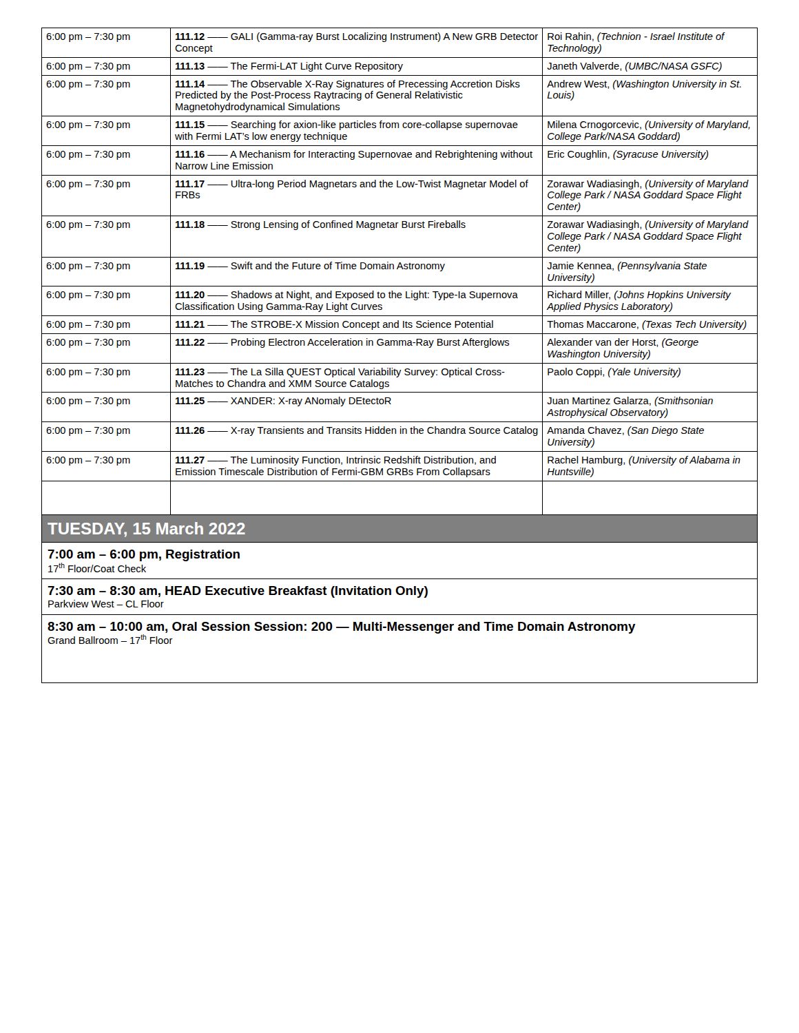| 6:00 pm – 7:30 pm | 111.12 —— GALI (Gamma-ray Burst Localizing Instrument) A New GRB Detector Concept | Roi Rahin, (Technion - Israel Institute of Technology) |
| 6:00 pm – 7:30 pm | 111.13 —— The Fermi-LAT Light Curve Repository | Janeth Valverde, (UMBC/NASA GSFC) |
| 6:00 pm – 7:30 pm | 111.14 —— The Observable X-Ray Signatures of Precessing Accretion Disks Predicted by the Post-Process Raytracing of General Relativistic Magnetohydrodynamical Simulations | Andrew West, (Washington University in St. Louis) |
| 6:00 pm – 7:30 pm | 111.15 —— Searching for axion-like particles from core-collapse supernovae with Fermi LAT’s low energy technique | Milena Crnogorcevic, (University of Maryland, College Park/NASA Goddard) |
| 6:00 pm – 7:30 pm | 111.16 —— A Mechanism for Interacting Supernovae and Rebrightening without Narrow Line Emission | Eric Coughlin, (Syracuse University) |
| 6:00 pm – 7:30 pm | 111.17 —— Ultra-long Period Magnetars and the Low-Twist Magnetar Model of FRBs | Zorawar Wadiasingh, (University of Maryland College Park / NASA Goddard Space Flight Center) |
| 6:00 pm – 7:30 pm | 111.18 —— Strong Lensing of Confined Magnetar Burst Fireballs | Zorawar Wadiasingh, (University of Maryland College Park / NASA Goddard Space Flight Center) |
| 6:00 pm – 7:30 pm | 111.19 —— Swift and the Future of Time Domain Astronomy | Jamie Kennea, (Pennsylvania State University) |
| 6:00 pm – 7:30 pm | 111.20 —— Shadows at Night, and Exposed to the Light: Type-Ia Supernova Classification Using Gamma-Ray Light Curves | Richard Miller, (Johns Hopkins University Applied Physics Laboratory) |
| 6:00 pm – 7:30 pm | 111.21 —— The STROBE-X Mission Concept and Its Science Potential | Thomas Maccarone, (Texas Tech University) |
| 6:00 pm – 7:30 pm | 111.22 —— Probing Electron Acceleration in Gamma-Ray Burst Afterglows | Alexander van der Horst, (George Washington University) |
| 6:00 pm – 7:30 pm | 111.23 —— The La Silla QUEST Optical Variability Survey: Optical Cross-Matches to Chandra and XMM Source Catalogs | Paolo Coppi, (Yale University) |
| 6:00 pm – 7:30 pm | 111.25 —— XANDER: X-ray ANomaly DEtectoR | Juan Martinez Galarza, (Smithsonian Astrophysical Observatory) |
| 6:00 pm – 7:30 pm | 111.26 —— X-ray Transients and Transits Hidden in the Chandra Source Catalog | Amanda Chavez, (San Diego State University) |
| 6:00 pm – 7:30 pm | 111.27 —— The Luminosity Function, Intrinsic Redshift Distribution, and Emission Timescale Distribution of Fermi-GBM GRBs From Collapsars | Rachel Hamburg, (University of Alabama in Huntsville) |
TUESDAY, 15 March 2022
7:00 am – 6:00 pm, Registration
17th Floor/Coat Check
7:30 am – 8:30 am, HEAD Executive Breakfast (Invitation Only)
Parkview West – CL Floor
8:30 am – 10:00 am, Oral Session Session: 200 — Multi-Messenger and Time Domain Astronomy
Grand Ballroom – 17th Floor